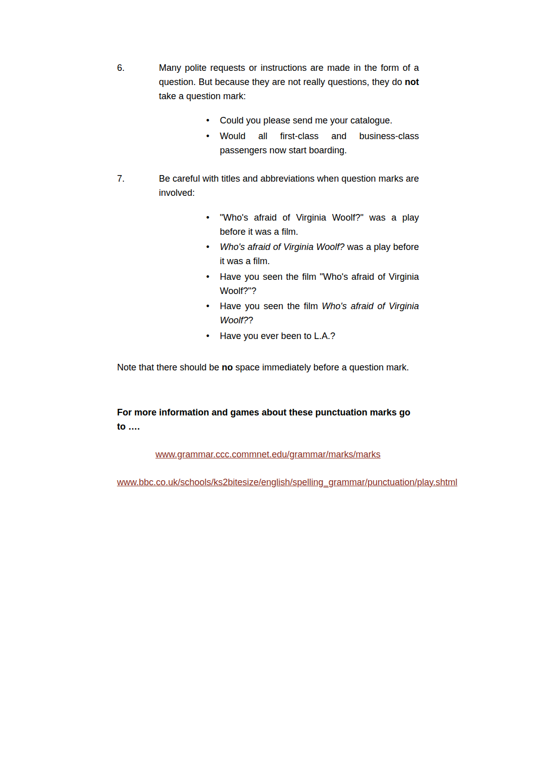6.
Many polite requests or instructions are made in the form of a question. But because they are not really questions, they do not take a question mark:
Could you please send me your catalogue.
Would all first-class and business-class passengers now start boarding.
7.
Be careful with titles and abbreviations when question marks are involved:
"Who's afraid of Virginia Woolf?" was a play before it was a film.
Who's afraid of Virginia Woolf? was a play before it was a film.
Have you seen the film "Who's afraid of Virginia Woolf?"?
Have you seen the film Who's afraid of Virginia Woolf??
Have you ever been to L.A.?
Note that there should be no space immediately before a question mark.
For more information and games about these punctuation marks go to ….
www.grammar.ccc.commnet.edu/grammar/marks/marks
www.bbc.co.uk/schools/ks2bitesize/english/spelling_grammar/punctuation/play.shtml